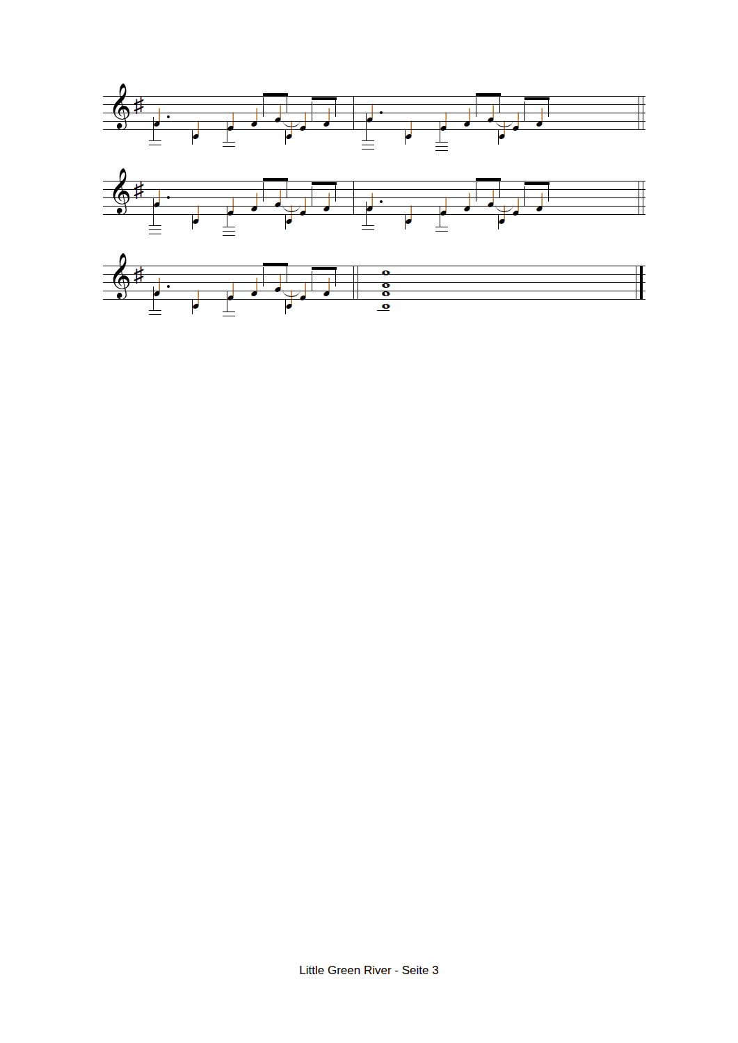𝄞
♯
𝅘𝅥
𝅘𝅥
𝅘𝅥
𝅘𝅥
𝅘𝅥
𝅘𝅥
𝅘𝅥
𝅘𝅥
𝅘𝅥
𝅘𝅥
𝅘𝅥
𝅘𝅥
𝅘𝅥
𝅘𝅥
𝅘𝅥
𝅘𝅥
𝄞
♯
𝅘𝅥
𝅘𝅥
𝅘𝅥
𝅘𝅥
𝅘𝅥
𝅘𝅥
𝅘𝅥
𝅘𝅥
𝅘𝅥
𝅘𝅥
𝅘𝅥
𝅘𝅥
𝅘𝅥
𝅘𝅥
𝅘𝅥
𝅘𝅥
𝄞
♯
𝅘𝅥
𝅘𝅥
𝅘𝅥
𝅘𝅥
𝅘𝅥
𝅘𝅥
𝅘𝅥
𝅘𝅥
𝅝
𝅝
𝅝
𝅝
Little Green River - Seite 3